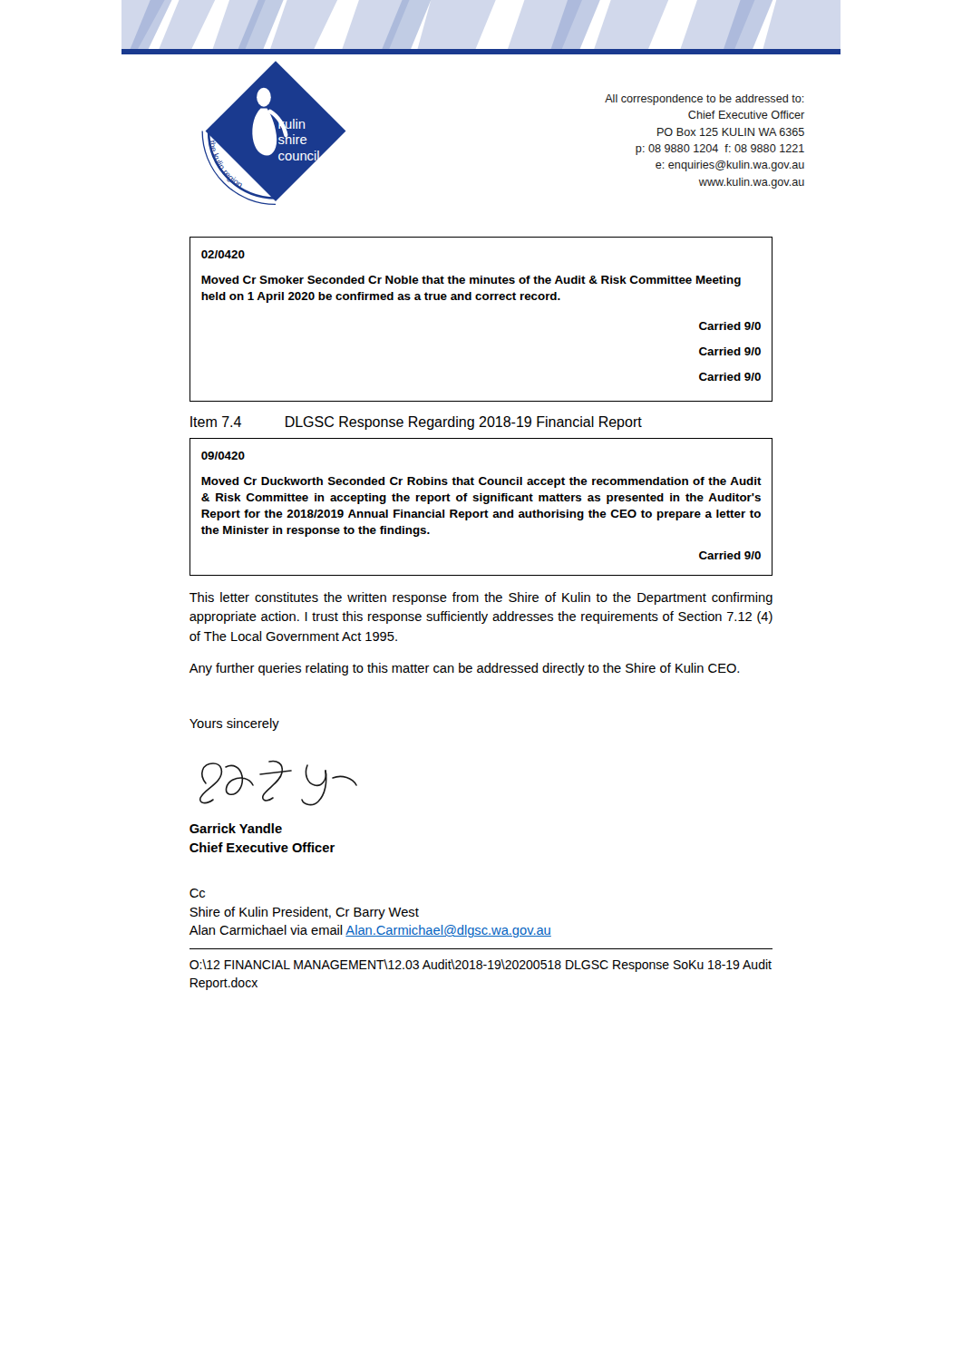kulin shire council the kulin region
All correspondence to be addressed to:
Chief Executive Officer
PO Box 125 KULIN WA 6365
p: 08 9880 1204 f: 08 9880 1221
e: enquiries@kulin.wa.gov.au
www.kulin.wa.gov.au
02/0420
Moved Cr Smoker Seconded Cr Noble that the minutes of the Audit & Risk Committee Meeting held on 1 April 2020 be confirmed as a true and correct record.
Carried 9/0
Carried 9/0
Carried 9/0
Item 7.4 DLGSC Response Regarding 2018-19 Financial Report
09/0420
Moved Cr Duckworth Seconded Cr Robins that Council accept the recommendation of the Audit & Risk Committee in accepting the report of significant matters as presented in the Auditor's Report for the 2018/2019 Annual Financial Report and authorising the CEO to prepare a letter to the Minister in response to the findings.
Carried 9/0
This letter constitutes the written response from the Shire of Kulin to the Department confirming appropriate action. I trust this response sufficiently addresses the requirements of Section 7.12 (4) of The Local Government Act 1995.
Any further queries relating to this matter can be addressed directly to the Shire of Kulin CEO.
Yours sincerely
Garrick Yandle
Chief Executive Officer
Cc
Shire of Kulin President, Cr Barry West
Alan Carmichael via email Alan.Carmichael@dlgsc.wa.gov.au
O:\12 FINANCIAL MANAGEMENT\12.03 Audit\2018-19\20200518 DLGSC Response SoKu 18-19 Audit Report.docx